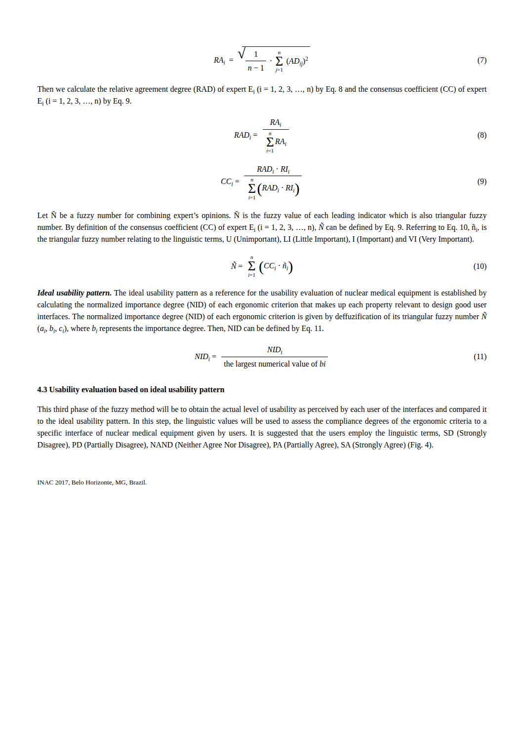RAi = 1 n − 1 · nΣj=1 (ADij)2
(7)
Then we calculate the relative agreement degree (RAD) of expert Ei (i = 1, 2, 3, …, n) by Eq. 8 and the consensus coefficient (CC) of expert Ei (i = 1, 2, 3, …, n) by Eq. 9.
RADi = RAi nΣi=1 RAi
(8)
CCi = RADi · RIi nΣi=1(RADi · RIi)
(9)
Let Ñ be a fuzzy number for combining expert’s opinions. Ñ is the fuzzy value of each leading indicator which is also triangular fuzzy number. By definition of the consensus coefficient (CC) of expert Ei (i = 1, 2, 3, …, n), Ñ can be defined by Eq. 9. Referring to Eq. 10, ñi, is the triangular fuzzy number relating to the linguistic terms, U (Unimportant), LI (Little Important), I (Important) and VI (Very Important).
Ñ = nΣi=1 (CCi · ñi)
(10)
Ideal usability pattern. The ideal usability pattern as a reference for the usability evaluation of nuclear medical equipment is established by calculating the normalized importance degree (NID) of each ergonomic criterion that makes up each property relevant to design good user interfaces. The normalized importance degree (NID) of each ergonomic criterion is given by deffuzification of its triangular fuzzy number Ñ (ai, bi, ci), where bi represents the importance degree. Then, NID can be defined by Eq. 11.
NIDi = NIDi the largest numerical value of bi
(11)
4.3 Usability evaluation based on ideal usability pattern
This third phase of the fuzzy method will be to obtain the actual level of usability as perceived by each user of the interfaces and compared it to the ideal usability pattern. In this step, the linguistic values will be used to assess the compliance degrees of the ergonomic criteria to a specific interface of nuclear medical equipment given by users. It is suggested that the users employ the linguistic terms, SD (Strongly Disagree), PD (Partially Disagree), NAND (Neither Agree Nor Disagree), PA (Partially Agree), SA (Strongly Agree) (Fig. 4).
INAC 2017, Belo Horizonte, MG, Brazil.